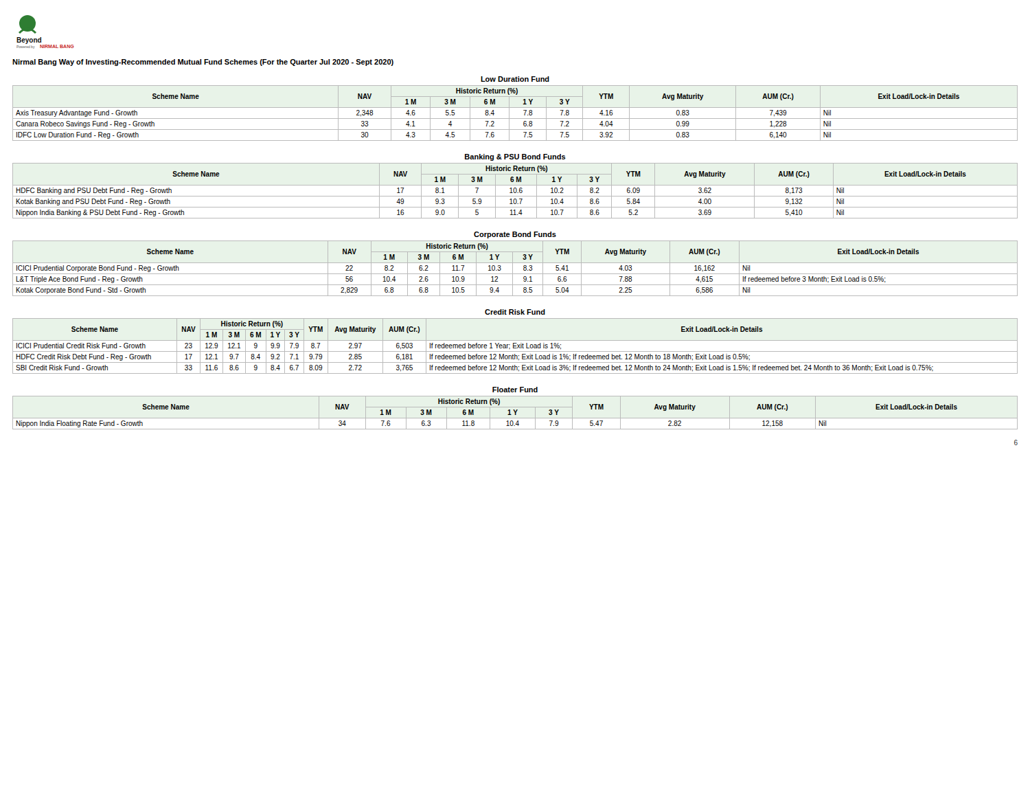Beyond Powered by NIRMAL BANG
Nirmal Bang Way of Investing-Recommended Mutual Fund Schemes (For the Quarter Jul 2020 - Sept 2020)
Low Duration Fund
| Scheme Name | NAV | Historic Return (%) | YTM | Avg Maturity | AUM (Cr.) | Exit Load/Lock-in Details |
| --- | --- | --- | --- | --- | --- | --- |
| 1 M | 3 M | 6 M | 1 Y | 3 Y |
| Axis Treasury Advantage Fund - Growth | 2,348 | 4.6 | 5.5 | 8.4 | 7.8 | 7.8 | 4.16 | 0.83 | 7,439 | Nil |
| Canara Robeco Savings Fund - Reg - Growth | 33 | 4.1 | 4 | 7.2 | 6.8 | 7.2 | 4.04 | 0.99 | 1,228 | Nil |
| IDFC Low Duration Fund - Reg - Growth | 30 | 4.3 | 4.5 | 7.6 | 7.5 | 7.5 | 3.92 | 0.83 | 6,140 | Nil |
Banking & PSU Bond Funds
| Scheme Name | NAV | Historic Return (%) | YTM | Avg Maturity | AUM (Cr.) | Exit Load/Lock-in Details |
| --- | --- | --- | --- | --- | --- | --- |
| 1 M | 3 M | 6 M | 1 Y | 3 Y |
| HDFC Banking and PSU Debt Fund - Reg - Growth | 17 | 8.1 | 7 | 10.6 | 10.2 | 8.2 | 6.09 | 3.62 | 8,173 | Nil |
| Kotak Banking and PSU Debt Fund - Reg - Growth | 49 | 9.3 | 5.9 | 10.7 | 10.4 | 8.6 | 5.84 | 4.00 | 9,132 | Nil |
| Nippon India Banking & PSU Debt Fund - Reg - Growth | 16 | 9.0 | 5 | 11.4 | 10.7 | 8.6 | 5.2 | 3.69 | 5,410 | Nil |
Corporate Bond Funds
| Scheme Name | NAV | Historic Return (%) | YTM | Avg Maturity | AUM (Cr.) | Exit Load/Lock-in Details |
| --- | --- | --- | --- | --- | --- | --- |
| 1 M | 3 M | 6 M | 1 Y | 3 Y |
| ICICI Prudential Corporate Bond Fund - Reg - Growth | 22 | 8.2 | 6.2 | 11.7 | 10.3 | 8.3 | 5.41 | 4.03 | 16,162 | Nil |
| L&T Triple Ace Bond Fund - Reg - Growth | 56 | 10.4 | 2.6 | 10.9 | 12 | 9.1 | 6.6 | 7.88 | 4,615 | If redeemed before 3 Month; Exit Load is 0.5%; |
| Kotak Corporate Bond Fund - Std - Growth | 2,829 | 6.8 | 6.8 | 10.5 | 9.4 | 8.5 | 5.04 | 2.25 | 6,586 | Nil |
Credit Risk Fund
| Scheme Name | NAV | Historic Return (%) | YTM | Avg Maturity | AUM (Cr.) | Exit Load/Lock-in Details |
| --- | --- | --- | --- | --- | --- | --- |
| 1 M | 3 M | 6 M | 1 Y | 3 Y |
| ICICI Prudential Credit Risk Fund - Growth | 23 | 12.9 | 12.1 | 9 | 9.9 | 7.9 | 8.7 | 2.97 | 6,503 | If redeemed before 1 Year; Exit Load is 1%; |
| HDFC Credit Risk Debt Fund - Reg - Growth | 17 | 12.1 | 9.7 | 8.4 | 9.2 | 7.1 | 9.79 | 2.85 | 6,181 | If redeemed before 12 Month; Exit Load is 1%; If redeemed bet. 12 Month to 18 Month; Exit Load is 0.5%; |
| SBI Credit Risk Fund - Growth | 33 | 11.6 | 8.6 | 9 | 8.4 | 6.7 | 8.09 | 2.72 | 3,765 | If redeemed before 12 Month; Exit Load is 3%; If redeemed bet. 12 Month to 24 Month; Exit Load is 1.5%; If redeemed bet. 24 Month to 36 Month; Exit Load is 0.75%; |
Floater Fund
| Scheme Name | NAV | Historic Return (%) | YTM | Avg Maturity | AUM (Cr.) | Exit Load/Lock-in Details |
| --- | --- | --- | --- | --- | --- | --- |
| 1 M | 3 M | 6 M | 1 Y | 3 Y |
| Nippon India Floating Rate Fund - Growth | 34 | 7.6 | 6.3 | 11.8 | 10.4 | 7.9 | 5.47 | 2.82 | 12,158 | Nil |
6